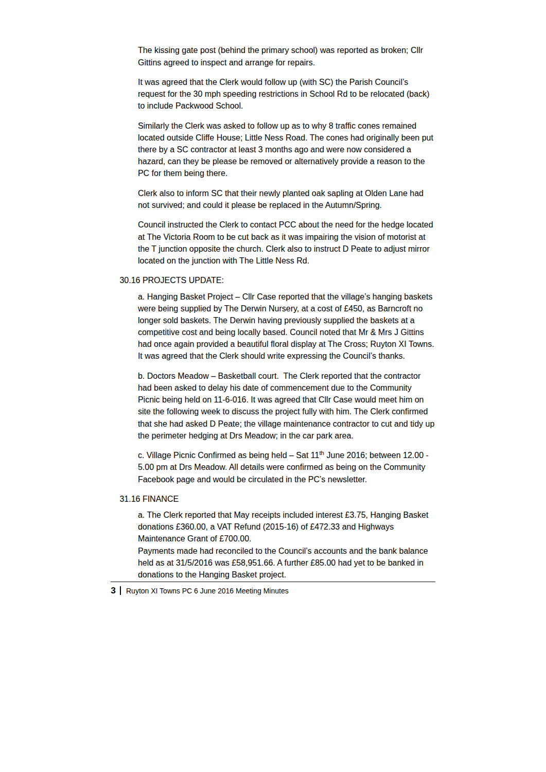The kissing gate post (behind the primary school) was reported as broken; Cllr Gittins agreed to inspect and arrange for repairs.
It was agreed that the Clerk would follow up (with SC) the Parish Council’s request for the 30 mph speeding restrictions in School Rd to be relocated (back) to include Packwood School.
Similarly the Clerk was asked to follow up as to why 8 traffic cones remained located outside Cliffe House; Little Ness Road. The cones had originally been put there by a SC contractor at least 3 months ago and were now considered a hazard, can they be please be removed or alternatively provide a reason to the PC for them being there.
Clerk also to inform SC that their newly planted oak sapling at Olden Lane had not survived; and could it please be replaced in the Autumn/Spring.
Council instructed the Clerk to contact PCC about the need for the hedge located at The Victoria Room to be cut back as it was impairing the vision of motorist at the T junction opposite the church. Clerk also to instruct D Peate to adjust mirror located on the junction with The Little Ness Rd.
30.16 PROJECTS UPDATE:
a. Hanging Basket Project – Cllr Case reported that the village’s hanging baskets were being supplied by The Derwin Nursery, at a cost of £450, as Barncroft no longer sold baskets. The Derwin having previously supplied the baskets at a competitive cost and being locally based. Council noted that Mr & Mrs J Gittins had once again provided a beautiful floral display at The Cross; Ruyton XI Towns. It was agreed that the Clerk should write expressing the Council’s thanks.
b. Doctors Meadow – Basketball court. The Clerk reported that the contractor had been asked to delay his date of commencement due to the Community Picnic being held on 11-6-016. It was agreed that Cllr Case would meet him on site the following week to discuss the project fully with him. The Clerk confirmed that she had asked D Peate; the village maintenance contractor to cut and tidy up the perimeter hedging at Drs Meadow; in the car park area.
c. Village Picnic Confirmed as being held – Sat 11th June 2016; between 12.00 - 5.00 pm at Drs Meadow. All details were confirmed as being on the Community Facebook page and would be circulated in the PC’s newsletter.
31.16 FINANCE
a. The Clerk reported that May receipts included interest £3.75, Hanging Basket donations £360.00, a VAT Refund (2015-16) of £472.33 and Highways Maintenance Grant of £700.00.
Payments made had reconciled to the Council’s accounts and the bank balance held as at 31/5/2016 was £58,951.66. A further £85.00 had yet to be banked in donations to the Hanging Basket project.
3 Ruyton XI Towns PC 6 June 2016 Meeting Minutes